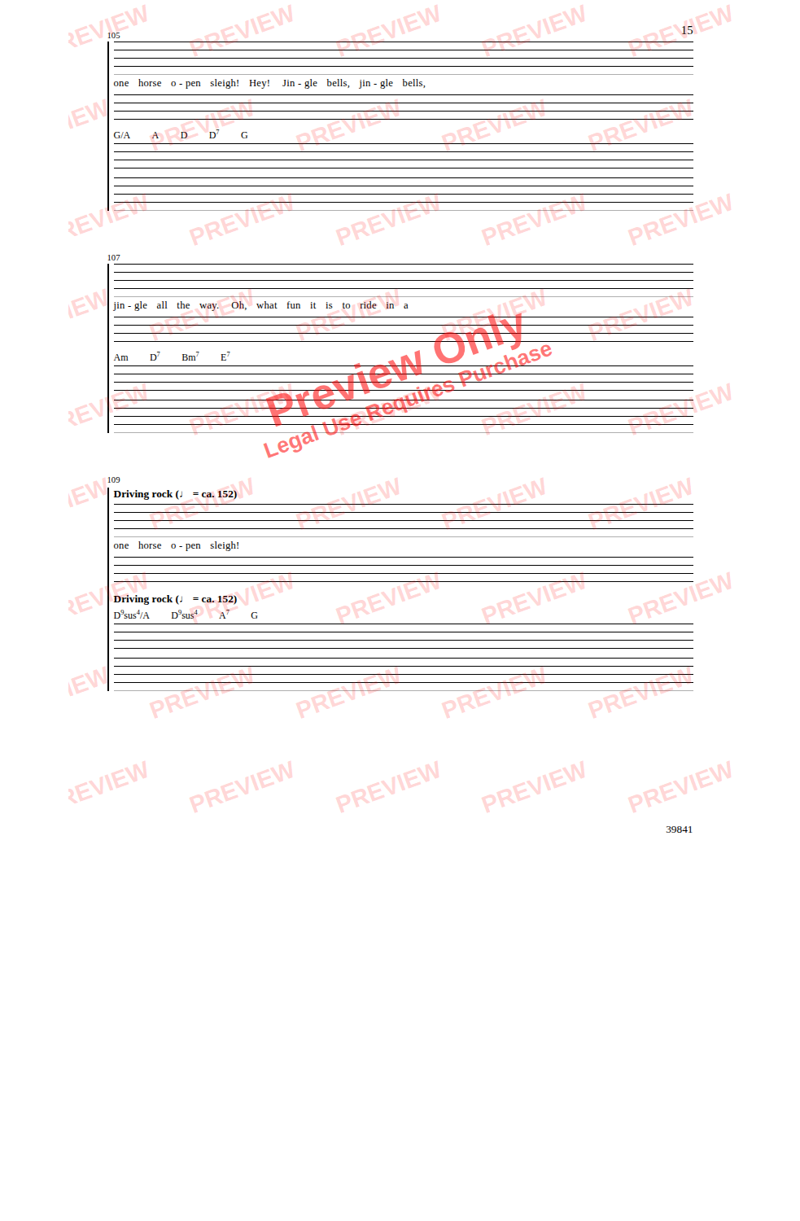15
105
one horse o - pen sleigh!Hey! Jin - gle bells, jin - gle bells,
G/A ADD7 G
107
jin - gle all the way. Oh, what fun it is to ride in a
Am D7 Bm7 E7
109
Driving rock (♩ = ca. 152)
one horse o - pen sleigh!
Driving rock (♩ = ca. 152)
D9sus4/A D9sus4 A7 G
39841
PREVIEW
PREVIEW
PREVIEW
PREVIEW
PREVIEW
PREVIEW
PREVIEW
PREVIEW
PREVIEW
PREVIEW
PREVIEW
PREVIEW
PREVIEW
PREVIEW
PREVIEW
PREVIEW
PREVIEW
PREVIEW
PREVIEW
PREVIEW
PREVIEW
PREVIEW
PREVIEW
PREVIEW
PREVIEW
PREVIEW
PREVIEW
PREVIEW
PREVIEW
PREVIEW
PREVIEW
PREVIEW
PREVIEW
PREVIEW
PREVIEW
PREVIEW
PREVIEW
PREVIEW
PREVIEW
PREVIEW
PREVIEW
PREVIEW
PREVIEW
PREVIEW
PREVIEW
Preview Only Legal Use Requires Purchase
Watermark text: Preview Only. Legal Use Requires Purchase. Repeated PREVIEW stamps across the page.